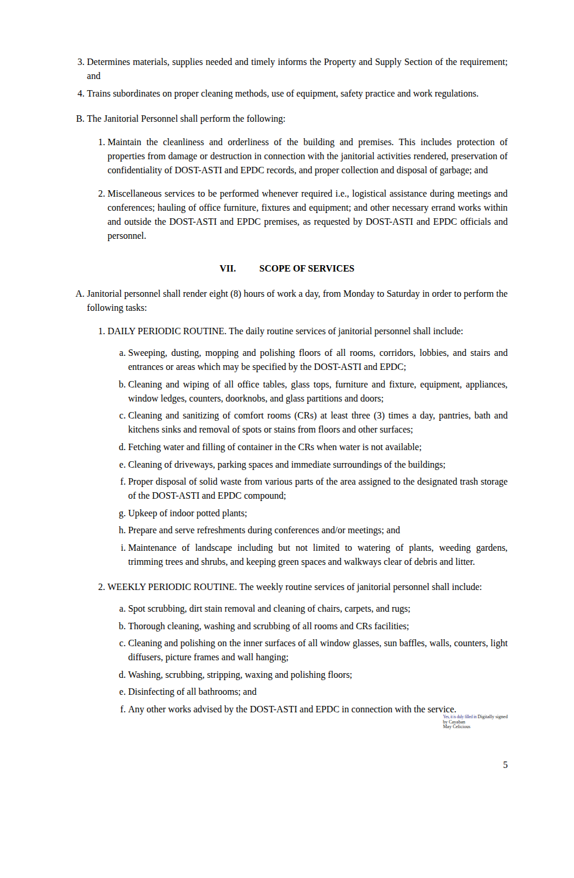Determines materials, supplies needed and timely informs the Property and Supply Section of the requirement; and
Trains subordinates on proper cleaning methods, use of equipment, safety practice and work regulations.
The Janitorial Personnel shall perform the following:
Maintain the cleanliness and orderliness of the building and premises. This includes protection of properties from damage or destruction in connection with the janitorial activities rendered, preservation of confidentiality of DOST-ASTI and EPDC records, and proper collection and disposal of garbage; and
Miscellaneous services to be performed whenever required i.e., logistical assistance during meetings and conferences; hauling of office furniture, fixtures and equipment; and other necessary errand works within and outside the DOST-ASTI and EPDC premises, as requested by DOST-ASTI and EPDC officials and personnel.
VII. SCOPE OF SERVICES
Janitorial personnel shall render eight (8) hours of work a day, from Monday to Saturday in order to perform the following tasks:
DAILY PERIODIC ROUTINE. The daily routine services of janitorial personnel shall include:
Sweeping, dusting, mopping and polishing floors of all rooms, corridors, lobbies, and stairs and entrances or areas which may be specified by the DOST-ASTI and EPDC;
Cleaning and wiping of all office tables, glass tops, furniture and fixture, equipment, appliances, window ledges, counters, doorknobs, and glass partitions and doors;
Cleaning and sanitizing of comfort rooms (CRs) at least three (3) times a day, pantries, bath and kitchens sinks and removal of spots or stains from floors and other surfaces;
Fetching water and filling of container in the CRs when water is not available;
Cleaning of driveways, parking spaces and immediate surroundings of the buildings;
Proper disposal of solid waste from various parts of the area assigned to the designated trash storage of the DOST-ASTI and EPDC compound;
Upkeep of indoor potted plants;
Prepare and serve refreshments during conferences and/or meetings; and
Maintenance of landscape including but not limited to watering of plants, weeding gardens, trimming trees and shrubs, and keeping green spaces and walkways clear of debris and litter.
WEEKLY PERIODIC ROUTINE. The weekly routine services of janitorial personnel shall include:
Spot scrubbing, dirt stain removal and cleaning of chairs, carpets, and rugs;
Thorough cleaning, washing and scrubbing of all rooms and CRs facilities;
Cleaning and polishing on the inner surfaces of all window glasses, sun baffles, walls, counters, light diffusers, picture frames and wall hanging;
Washing, scrubbing, stripping, waxing and polishing floors;
Disinfecting of all bathrooms; and
Any other works advised by the DOST-ASTI and EPDC in connection with the service. Yes, it is duly filled in Digitally signed
by Cayaban
May Celicious
5